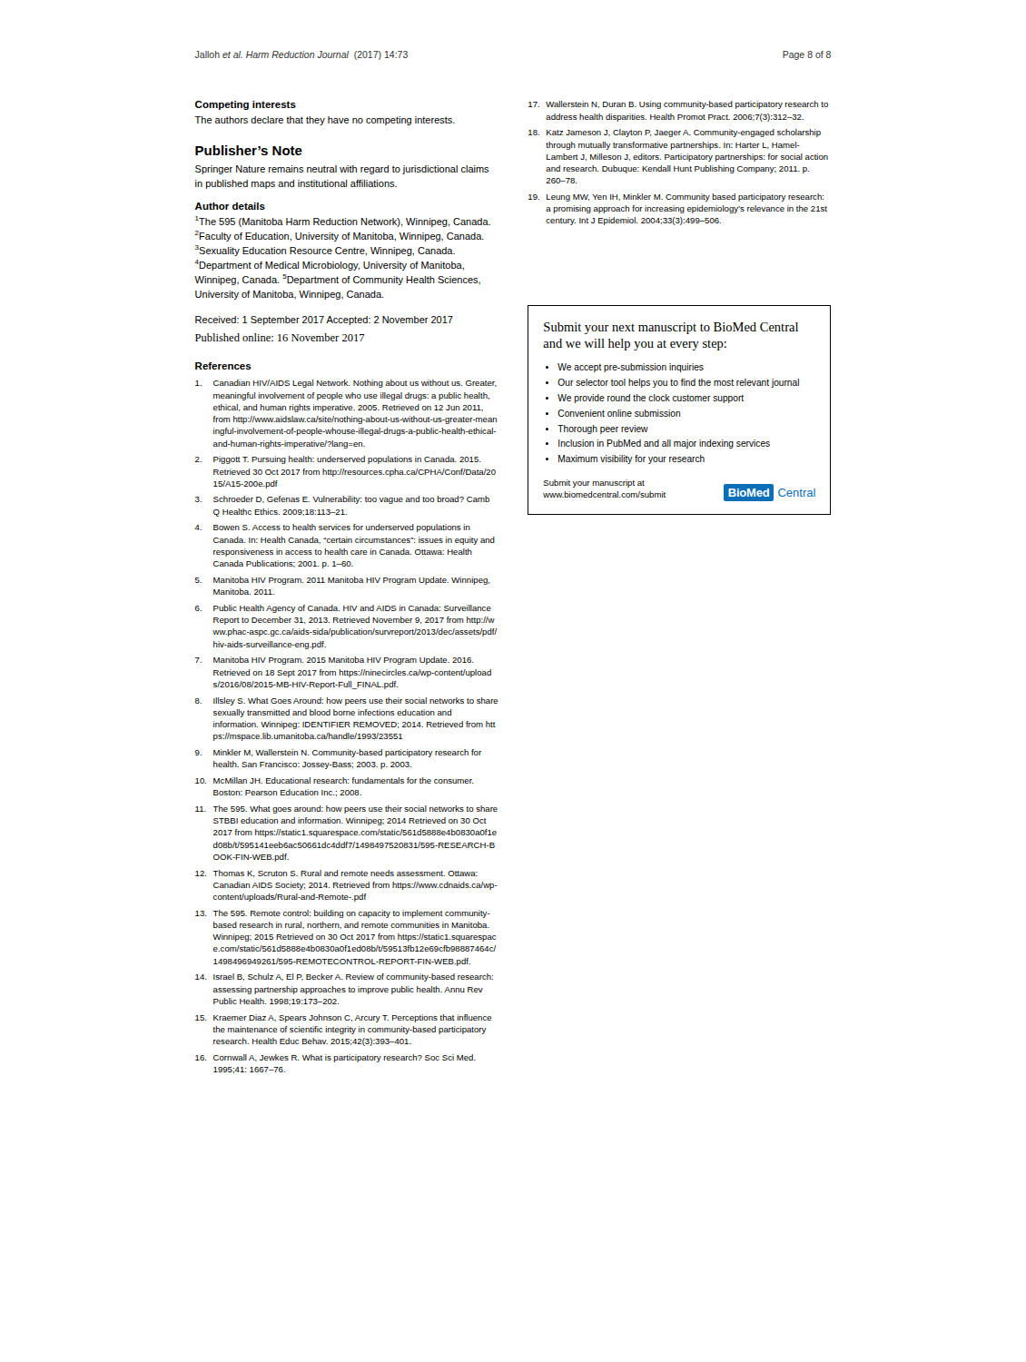Jalloh et al. Harm Reduction Journal (2017) 14:73
Page 8 of 8
Competing interests
The authors declare that they have no competing interests.
Publisher’s Note
Springer Nature remains neutral with regard to jurisdictional claims in published maps and institutional affiliations.
Author details
1The 595 (Manitoba Harm Reduction Network), Winnipeg, Canada. 2Faculty of Education, University of Manitoba, Winnipeg, Canada. 3Sexuality Education Resource Centre, Winnipeg, Canada. 4Department of Medical Microbiology, University of Manitoba, Winnipeg, Canada. 5Department of Community Health Sciences, University of Manitoba, Winnipeg, Canada.
Received: 1 September 2017 Accepted: 2 November 2017
Published online: 16 November 2017
References
Canadian HIV/AIDS Legal Network. Nothing about us without us. Greater, meaningful involvement of people who use illegal drugs: a public health, ethical, and human rights imperative. 2005. Retrieved on 12 Jun 2011, from http://www.aidslaw.ca/site/nothing-about-us-without-us-greater-meaningful-involvement-of-people-whouse-illegal-drugs-a-public-health-ethical-and-human-rights-imperative/?lang=en.
Piggott T. Pursuing health: underserved populations in Canada. 2015. Retrieved 30 Oct 2017 from http://resources.cpha.ca/CPHA/Conf/Data/2015/A15-200e.pdf
Schroeder D, Gefenas E. Vulnerability: too vague and too broad? Camb Q Healthc Ethics. 2009;18:113–21.
Bowen S. Access to health services for underserved populations in Canada. In: Health Canada, “certain circumstances”: issues in equity and responsiveness in access to health care in Canada. Ottawa: Health Canada Publications; 2001. p. 1–60.
Manitoba HIV Program. 2011 Manitoba HIV Program Update. Winnipeg, Manitoba. 2011.
Public Health Agency of Canada. HIV and AIDS in Canada: Surveillance Report to December 31, 2013. Retrieved November 9, 2017 from http://www.phac-aspc.gc.ca/aids-sida/publication/survreport/2013/dec/assets/pdf/hiv-aids-surveillance-eng.pdf.
Manitoba HIV Program. 2015 Manitoba HIV Program Update. 2016. Retrieved on 18 Sept 2017 from https://ninecircles.ca/wp-content/uploads/2016/08/2015-MB-HIV-Report-Full_FINAL.pdf.
Illsley S. What Goes Around: how peers use their social networks to share sexually transmitted and blood borne infections education and information. Winnipeg: IDENTIFIER REMOVED; 2014. Retrieved from https://mspace.lib.umanitoba.ca/handle/1993/23551
Minkler M, Wallerstein N. Community-based participatory research for health. San Francisco: Jossey-Bass; 2003. p. 2003.
McMillan JH. Educational research: fundamentals for the consumer. Boston: Pearson Education Inc.; 2008.
The 595. What goes around: how peers use their social networks to share STBBI education and information. Winnipeg; 2014 Retrieved on 30 Oct 2017 from https://static1.squarespace.com/static/561d5888e4b0830a0f1ed08b/t/595141eeb6ac50661dc4ddf7/1498497520831/595-RESEARCH-BOOK-FIN-WEB.pdf.
Thomas K, Scruton S. Rural and remote needs assessment. Ottawa: Canadian AIDS Society; 2014. Retrieved from https://www.cdnaids.ca/wp-content/uploads/Rural-and-Remote-.pdf
The 595. Remote control: building on capacity to implement community-based research in rural, northern, and remote communities in Manitoba. Winnipeg; 2015 Retrieved on 30 Oct 2017 from https://static1.squarespace.com/static/561d5888e4b0830a0f1ed08b/t/59513fb12e69cfb98887464c/1498496949261/595-REMOTECONTROL-REPORT-FIN-WEB.pdf.
Israel B, Schulz A, El P, Becker A. Review of community-based research: assessing partnership approaches to improve public health. Annu Rev Public Health. 1998;19:173–202.
Kraemer Diaz A, Spears Johnson C, Arcury T. Perceptions that influence the maintenance of scientific integrity in community-based participatory research. Health Educ Behav. 2015;42(3):393–401.
Cornwall A, Jewkes R. What is participatory research? Soc Sci Med. 1995;41: 1667–76.
Wallerstein N, Duran B. Using community-based participatory research to address health disparities. Health Promot Pract. 2006;7(3):312–32.
Katz Jameson J, Clayton P, Jaeger A. Community-engaged scholarship through mutually transformative partnerships. In: Harter L, Hamel-Lambert J, Milleson J, editors. Participatory partnerships: for social action and research. Dubuque: Kendall Hunt Publishing Company; 2011. p. 260–78.
Leung MW, Yen IH, Minkler M. Community based participatory research: a promising approach for increasing epidemiology’s relevance in the 21st century. Int J Epidemiol. 2004;33(3):499–506.
Submit your next manuscript to BioMed Central and we will help you at every step:
We accept pre-submission inquiries
Our selector tool helps you to find the most relevant journal
We provide round the clock customer support
Convenient online submission
Thorough peer review
Inclusion in PubMed and all major indexing services
Maximum visibility for your research
Submit your manuscript at
www.biomedcentral.com/submit
BioMed Central